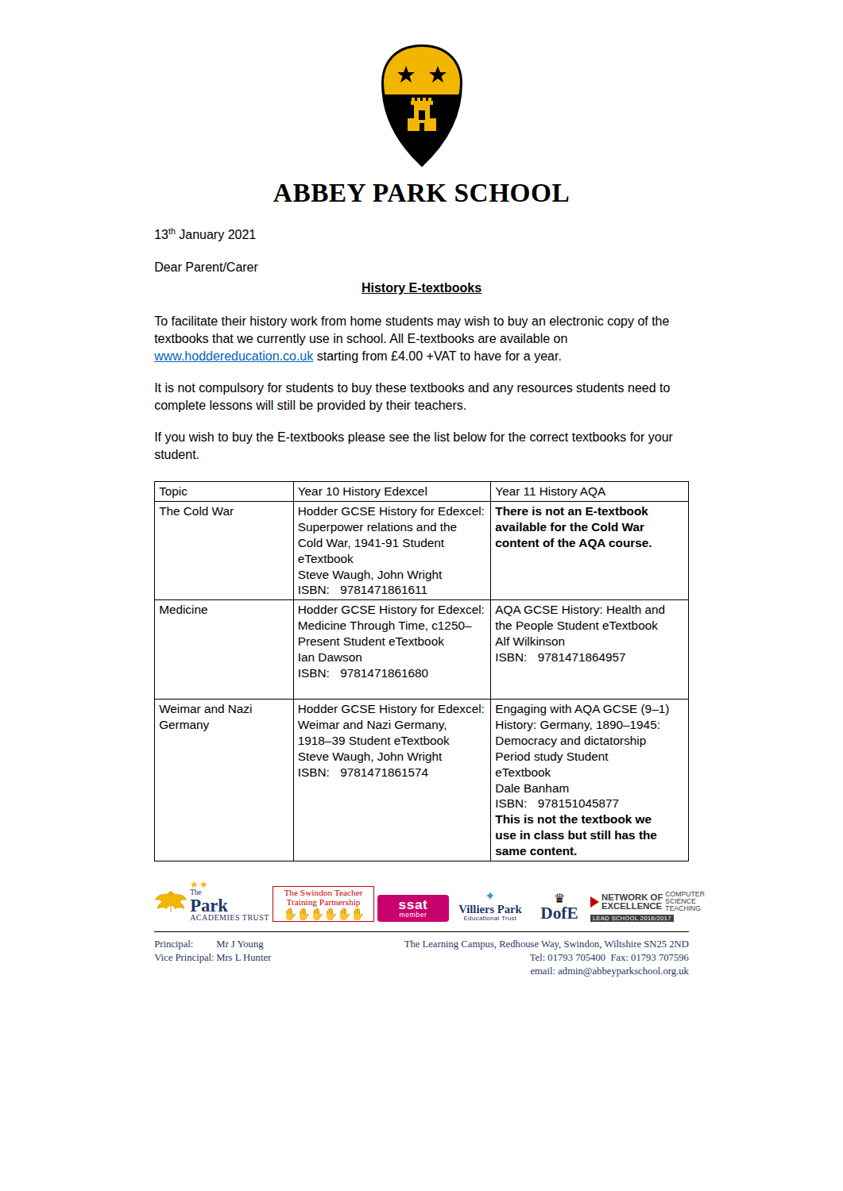ABBEY PARK SCHOOL
ABBEY PARK SCHOOL
13th January 2021
Dear Parent/Carer
History E-textbooks
To facilitate their history work from home students may wish to buy an electronic copy of the textbooks that we currently use in school. All E-textbooks are available on www.hoddereducation.co.uk starting from £4.00 +VAT to have for a year.
It is not compulsory for students to buy these textbooks and any resources students need to complete lessons will still be provided by their teachers.
If you wish to buy the E-textbooks please see the list below for the correct textbooks for your student.
| Topic | Year 10 History Edexcel | Year 11 History AQA |
| --- | --- | --- |
| The Cold War | Hodder GCSE History for Edexcel: Superpower relations and the Cold War, 1941-91 Student eTextbook Steve Waugh, John Wright ISBN: 9781471861611 | There is not an E-textbook available for the Cold War content of the AQA course. |
| Medicine | Hodder GCSE History for Edexcel: Medicine Through Time, c1250– Present Student eTextbook Ian Dawson ISBN: 9781471861680 | AQA GCSE History: Health and the People Student eTextbook Alf Wilkinson ISBN: 9781471864957 |
| Weimar and Nazi Germany | Hodder GCSE History for Edexcel: Weimar and Nazi Germany, 1918–39 Student eTextbook Steve Waugh, John Wright ISBN: 9781471861574 | Engaging with AQA GCSE (9–1) History: Germany, 1890–1945: Democracy and dictatorship Period study Student eTextbook Dale Banham ISBN: 978151045877 This is not the textbook we use in class but still has the same content. |
★★
The
Park
ACADEMIES TRUST
The Swindon Teacher
Training Partnership
✋✋✋✋✋✋
ssat
member
✦
Villiers Park
Educational Trust
♛
DofE
NETWORK OF
EXCELLENCE
COMPUTER
SCIENCE
TEACHING
LEAD SCHOOL 2016/2017
Principal: Mr J Young
Vice Principal: Mrs L Hunter
The Learning Campus, Redhouse Way, Swindon, Wiltshire SN25 2ND
Tel: 01793 705400 Fax: 01793 707596
email: admin@abbeyparkschool.org.uk